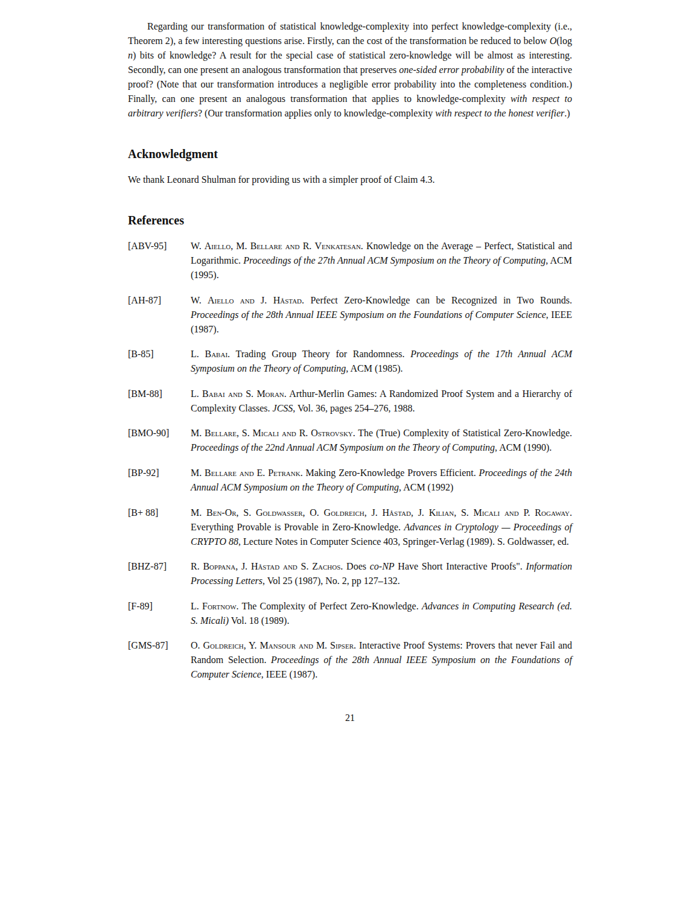Regarding our transformation of statistical knowledge-complexity into perfect knowledge-complexity (i.e., Theorem 2), a few interesting questions arise. Firstly, can the cost of the transformation be reduced to below O(log n) bits of knowledge? A result for the special case of statistical zero-knowledge will be almost as interesting. Secondly, can one present an analogous transformation that preserves one-sided error probability of the interactive proof? (Note that our transformation introduces a negligible error probability into the completeness condition.) Finally, can one present an analogous transformation that applies to knowledge-complexity with respect to arbitrary verifiers? (Our transformation applies only to knowledge-complexity with respect to the honest verifier.)
Acknowledgment
We thank Leonard Shulman for providing us with a simpler proof of Claim 4.3.
References
[ABV-95]
W. Aiello, M. Bellare and R. Venkatesan. Knowledge on the Average – Perfect, Statistical and Logarithmic. Proceedings of the 27th Annual ACM Symposium on the Theory of Computing, ACM (1995).
[AH-87]
W. Aiello and J. Håstad. Perfect Zero-Knowledge can be Recognized in Two Rounds. Proceedings of the 28th Annual IEEE Symposium on the Foundations of Computer Science, IEEE (1987).
[B-85]
L. Babai. Trading Group Theory for Randomness. Proceedings of the 17th Annual ACM Symposium on the Theory of Computing, ACM (1985).
[BM-88]
L. Babai and S. Moran. Arthur-Merlin Games: A Randomized Proof System and a Hierarchy of Complexity Classes. JCSS, Vol. 36, pages 254–276, 1988.
[BMO-90]
M. Bellare, S. Micali and R. Ostrovsky. The (True) Complexity of Statistical Zero-Knowledge. Proceedings of the 22nd Annual ACM Symposium on the Theory of Computing, ACM (1990).
[BP-92]
M. Bellare and E. Petrank. Making Zero-Knowledge Provers Efficient. Proceedings of the 24th Annual ACM Symposium on the Theory of Computing, ACM (1992)
[B+ 88]
M. Ben-Or, S. Goldwasser, O. Goldreich, J. Håstad, J. Kilian, S. Micali and P. Rogaway. Everything Provable is Provable in Zero-Knowledge. Advances in Cryptology — Proceedings of CRYPTO 88, Lecture Notes in Computer Science 403, Springer-Verlag (1989). S. Goldwasser, ed.
[BHZ-87]
R. Boppana, J. Håstad and S. Zachos. Does co-NP Have Short Interactive Proofs". Information Processing Letters, Vol 25 (1987), No. 2, pp 127–132.
[F-89]
L. Fortnow. The Complexity of Perfect Zero-Knowledge. Advances in Computing Research (ed. S. Micali) Vol. 18 (1989).
[GMS-87]
O. Goldreich, Y. Mansour and M. Sipser. Interactive Proof Systems: Provers that never Fail and Random Selection. Proceedings of the 28th Annual IEEE Symposium on the Foundations of Computer Science, IEEE (1987).
21